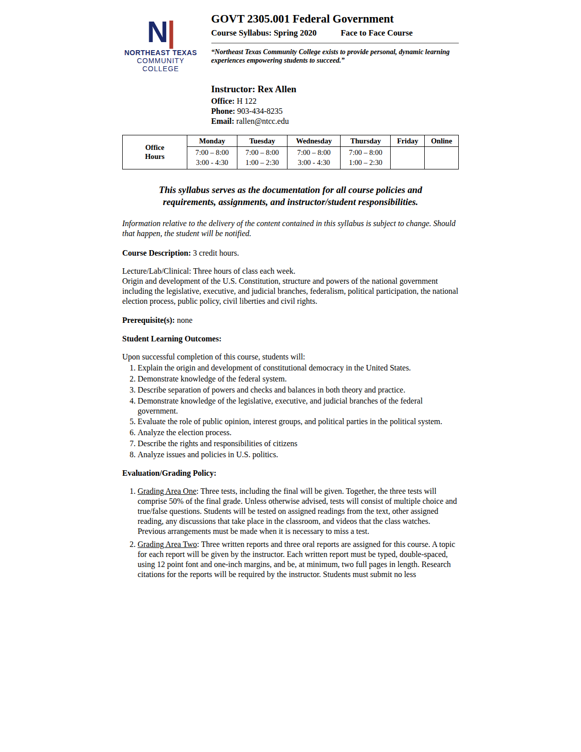N|
NORTHEAST TEXAS
COMMUNITY COLLEGE
GOVT 2305.001 Federal Government
Course Syllabus: Spring 2020 Face to Face Course
“Northeast Texas Community College exists to provide personal, dynamic learning experiences empowering students to succeed.”
Instructor: Rex Allen
Office: H 122
Phone: 903-434-8235
Email: rallen@ntcc.edu
| Office Hours | Monday | Tuesday | Wednesday | Thursday | Friday | Online |
| 7:00 – 8:00 3:00 - 4:30 | 7:00 – 8:00 1:00 – 2:30 | 7:00 – 8:00 3:00 - 4:30 | 7:00 – 8:00 1:00 – 2:30 | | |
This syllabus serves as the documentation for all course policies and requirements, assignments, and instructor/student responsibilities.
Information relative to the delivery of the content contained in this syllabus is subject to change. Should that happen, the student will be notified.
Course Description:
3 credit hours.
Lecture/Lab/Clinical: Three hours of class each week.
Origin and development of the U.S. Constitution, structure and powers of the national government including the legislative, executive, and judicial branches, federalism, political participation, the national election process, public policy, civil liberties and civil rights.
Prerequisite(s):
none
Student Learning Outcomes:
Upon successful completion of this course, students will:
Explain the origin and development of constitutional democracy in the United States.
Demonstrate knowledge of the federal system.
Describe separation of powers and checks and balances in both theory and practice.
Demonstrate knowledge of the legislative, executive, and judicial branches of the federal government.
Evaluate the role of public opinion, interest groups, and political parties in the political system.
Analyze the election process.
Describe the rights and responsibilities of citizens
Analyze issues and policies in U.S. politics.
Evaluation/Grading Policy:
Grading Area One: Three tests, including the final will be given. Together, the three tests will comprise 50% of the final grade. Unless otherwise advised, tests will consist of multiple choice and true/false questions. Students will be tested on assigned readings from the text, other assigned reading, any discussions that take place in the classroom, and videos that the class watches. Previous arrangements must be made when it is necessary to miss a test.
Grading Area Two: Three written reports and three oral reports are assigned for this course. A topic for each report will be given by the instructor. Each written report must be typed, double-spaced, using 12 point font and one-inch margins, and be, at minimum, two full pages in length. Research citations for the reports will be required by the instructor. Students must submit no less